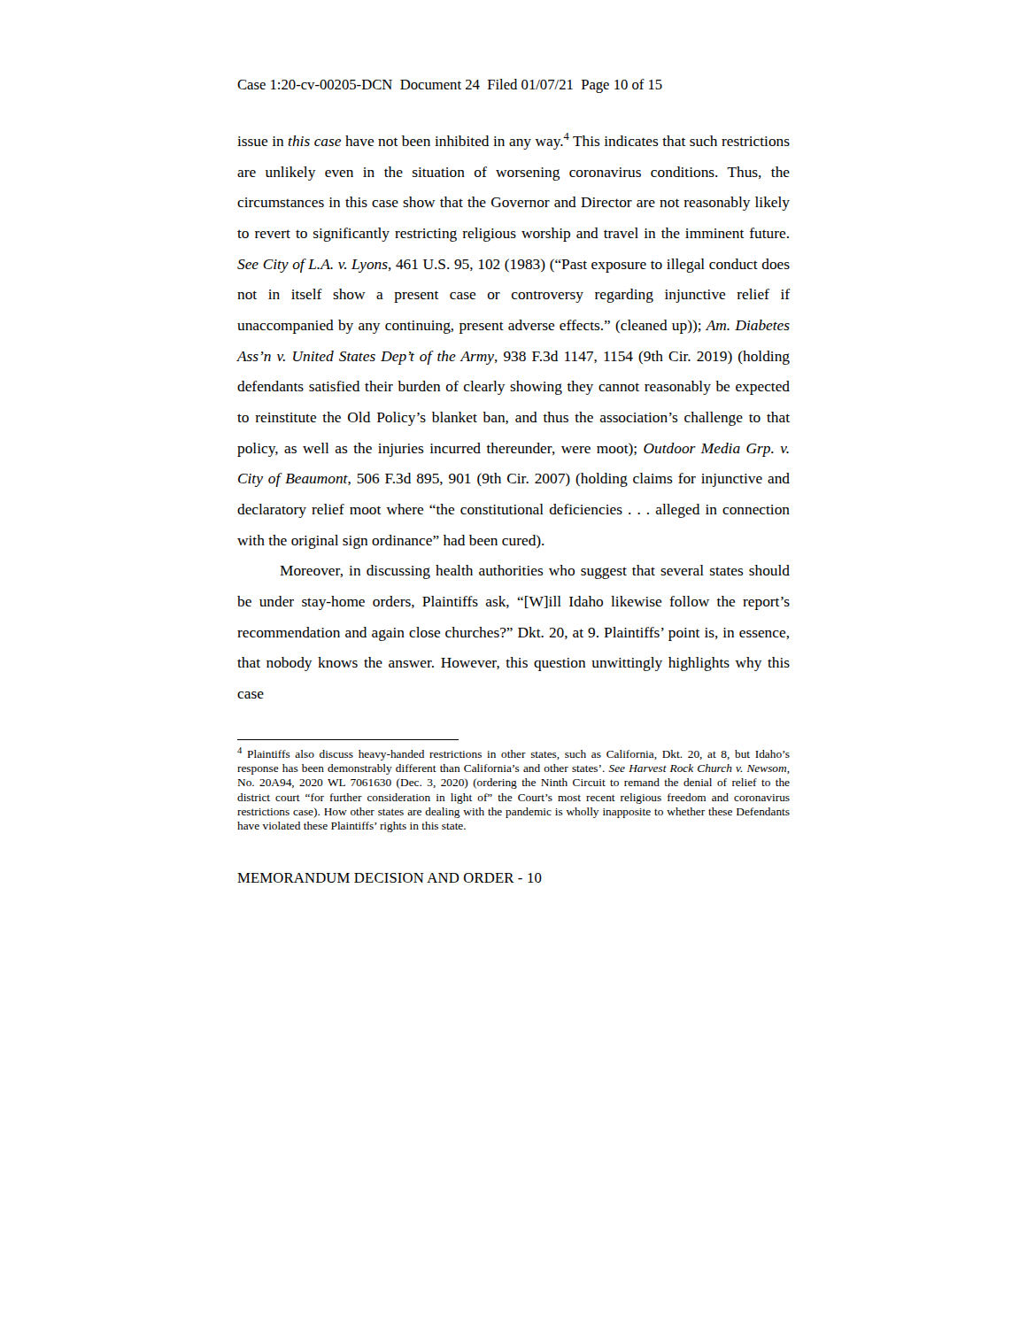Case 1:20-cv-00205-DCN Document 24 Filed 01/07/21 Page 10 of 15
issue in this case have not been inhibited in any way.4 This indicates that such restrictions are unlikely even in the situation of worsening coronavirus conditions. Thus, the circumstances in this case show that the Governor and Director are not reasonably likely to revert to significantly restricting religious worship and travel in the imminent future. See City of L.A. v. Lyons, 461 U.S. 95, 102 (1983) (“Past exposure to illegal conduct does not in itself show a present case or controversy regarding injunctive relief if unaccompanied by any continuing, present adverse effects.” (cleaned up)); Am. Diabetes Ass’n v. United States Dep’t of the Army, 938 F.3d 1147, 1154 (9th Cir. 2019) (holding defendants satisfied their burden of clearly showing they cannot reasonably be expected to reinstitute the Old Policy’s blanket ban, and thus the association’s challenge to that policy, as well as the injuries incurred thereunder, were moot); Outdoor Media Grp. v. City of Beaumont, 506 F.3d 895, 901 (9th Cir. 2007) (holding claims for injunctive and declaratory relief moot where “the constitutional deficiencies . . . alleged in connection with the original sign ordinance” had been cured).
Moreover, in discussing health authorities who suggest that several states should be under stay-home orders, Plaintiffs ask, “[W]ill Idaho likewise follow the report’s recommendation and again close churches?” Dkt. 20, at 9. Plaintiffs’ point is, in essence, that nobody knows the answer. However, this question unwittingly highlights why this case
4 Plaintiffs also discuss heavy-handed restrictions in other states, such as California, Dkt. 20, at 8, but Idaho’s response has been demonstrably different than California’s and other states’. See Harvest Rock Church v. Newsom, No. 20A94, 2020 WL 7061630 (Dec. 3, 2020) (ordering the Ninth Circuit to remand the denial of relief to the district court “for further consideration in light of” the Court’s most recent religious freedom and coronavirus restrictions case). How other states are dealing with the pandemic is wholly inapposite to whether these Defendants have violated these Plaintiffs’ rights in this state.
MEMORANDUM DECISION AND ORDER - 10